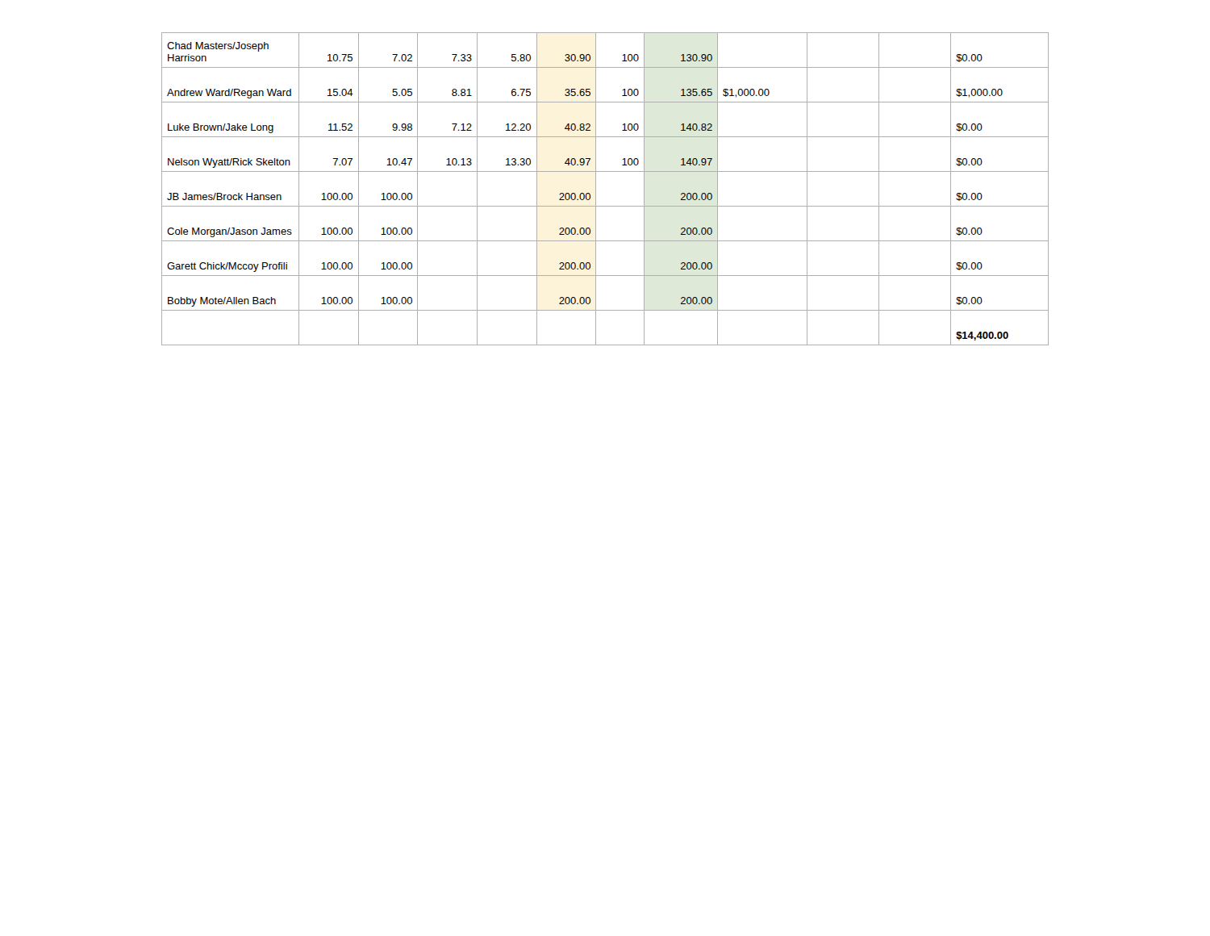| Chad Masters/Joseph Harrison | 10.75 | 7.02 | 7.33 | 5.80 | 30.90 | 100 | 130.90 | | | | $0.00 |
| Andrew Ward/Regan Ward | 15.04 | 5.05 | 8.81 | 6.75 | 35.65 | 100 | 135.65 | $1,000.00 | | | $1,000.00 |
| Luke Brown/Jake Long | 11.52 | 9.98 | 7.12 | 12.20 | 40.82 | 100 | 140.82 | | | | $0.00 |
| Nelson Wyatt/Rick Skelton | 7.07 | 10.47 | 10.13 | 13.30 | 40.97 | 100 | 140.97 | | | | $0.00 |
| JB James/Brock Hansen | 100.00 | 100.00 | | | 200.00 | | 200.00 | | | | $0.00 |
| Cole Morgan/Jason James | 100.00 | 100.00 | | | 200.00 | | 200.00 | | | | $0.00 |
| Garett Chick/Mccoy Profili | 100.00 | 100.00 | | | 200.00 | | 200.00 | | | | $0.00 |
| Bobby Mote/Allen Bach | 100.00 | 100.00 | | | 200.00 | | 200.00 | | | | $0.00 |
| | | | | | | | | | | | $14,400.00 |